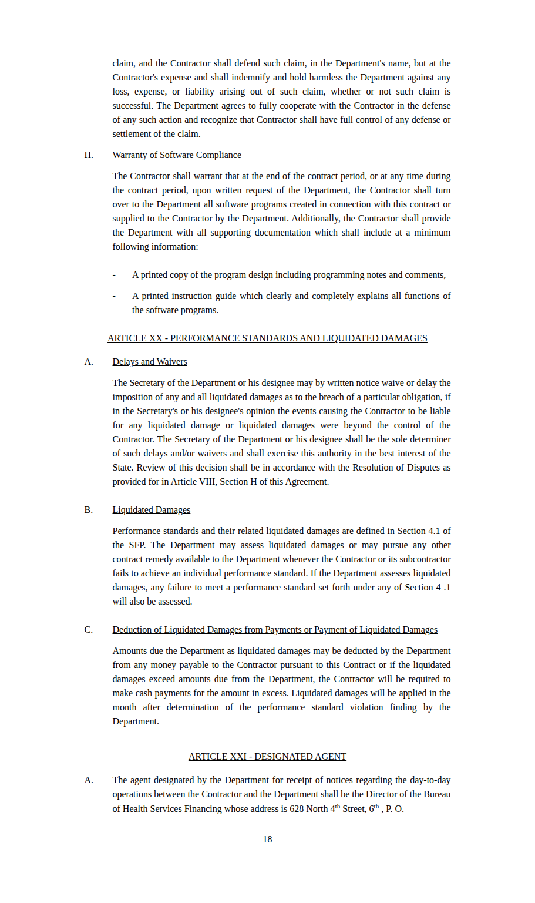claim, and the Contractor shall defend such claim, in the Department's name, but at the Contractor's expense and shall indemnify and hold harmless the Department against any loss, expense, or liability arising out of such claim, whether or not such claim is successful. The Department agrees to fully cooperate with the Contractor in the defense of any such action and recognize that Contractor shall have full control of any defense or settlement of the claim.
H.
Warranty of Software Compliance
The Contractor shall warrant that at the end of the contract period, or at any time during the contract period, upon written request of the Department, the Contractor shall turn over to the Department all software programs created in connection with this contract or supplied to the Contractor by the Department. Additionally, the Contractor shall provide the Department with all supporting documentation which shall include at a minimum following information:
-
A printed copy of the program design including programming notes and comments,
-
A printed instruction guide which clearly and completely explains all functions of the software programs.
ARTICLE XX - PERFORMANCE STANDARDS AND LIQUIDATED DAMAGES
A.
Delays and Waivers
The Secretary of the Department or his designee may by written notice waive or delay the imposition of any and all liquidated damages as to the breach of a particular obligation, if in the Secretary's or his designee's opinion the events causing the Contractor to be liable for any liquidated damage or liquidated damages were beyond the control of the Contractor. The Secretary of the Department or his designee shall be the sole determiner of such delays and/or waivers and shall exercise this authority in the best interest of the State. Review of this decision shall be in accordance with the Resolution of Disputes as provided for in Article VIII, Section H of this Agreement.
B.
Liquidated Damages
Performance standards and their related liquidated damages are defined in Section 4.1 of the SFP. The Department may assess liquidated damages or may pursue any other contract remedy available to the Department whenever the Contractor or its subcontractor fails to achieve an individual performance standard. If the Department assesses liquidated damages, any failure to meet a performance standard set forth under any of Section 4 .1 will also be assessed.
C.
Deduction of Liquidated Damages from Payments or Payment of Liquidated Damages
Amounts due the Department as liquidated damages may be deducted by the Department from any money payable to the Contractor pursuant to this Contract or if the liquidated damages exceed amounts due from the Department, the Contractor will be required to make cash payments for the amount in excess. Liquidated damages will be applied in the month after determination of the performance standard violation finding by the Department.
ARTICLE XXI - DESIGNATED AGENT
A.
The agent designated by the Department for receipt of notices regarding the day-to-day operations between the Contractor and the Department shall be the Director of the Bureau of Health Services Financing whose address is 628 North 4th Street, 6th , P. O.
18